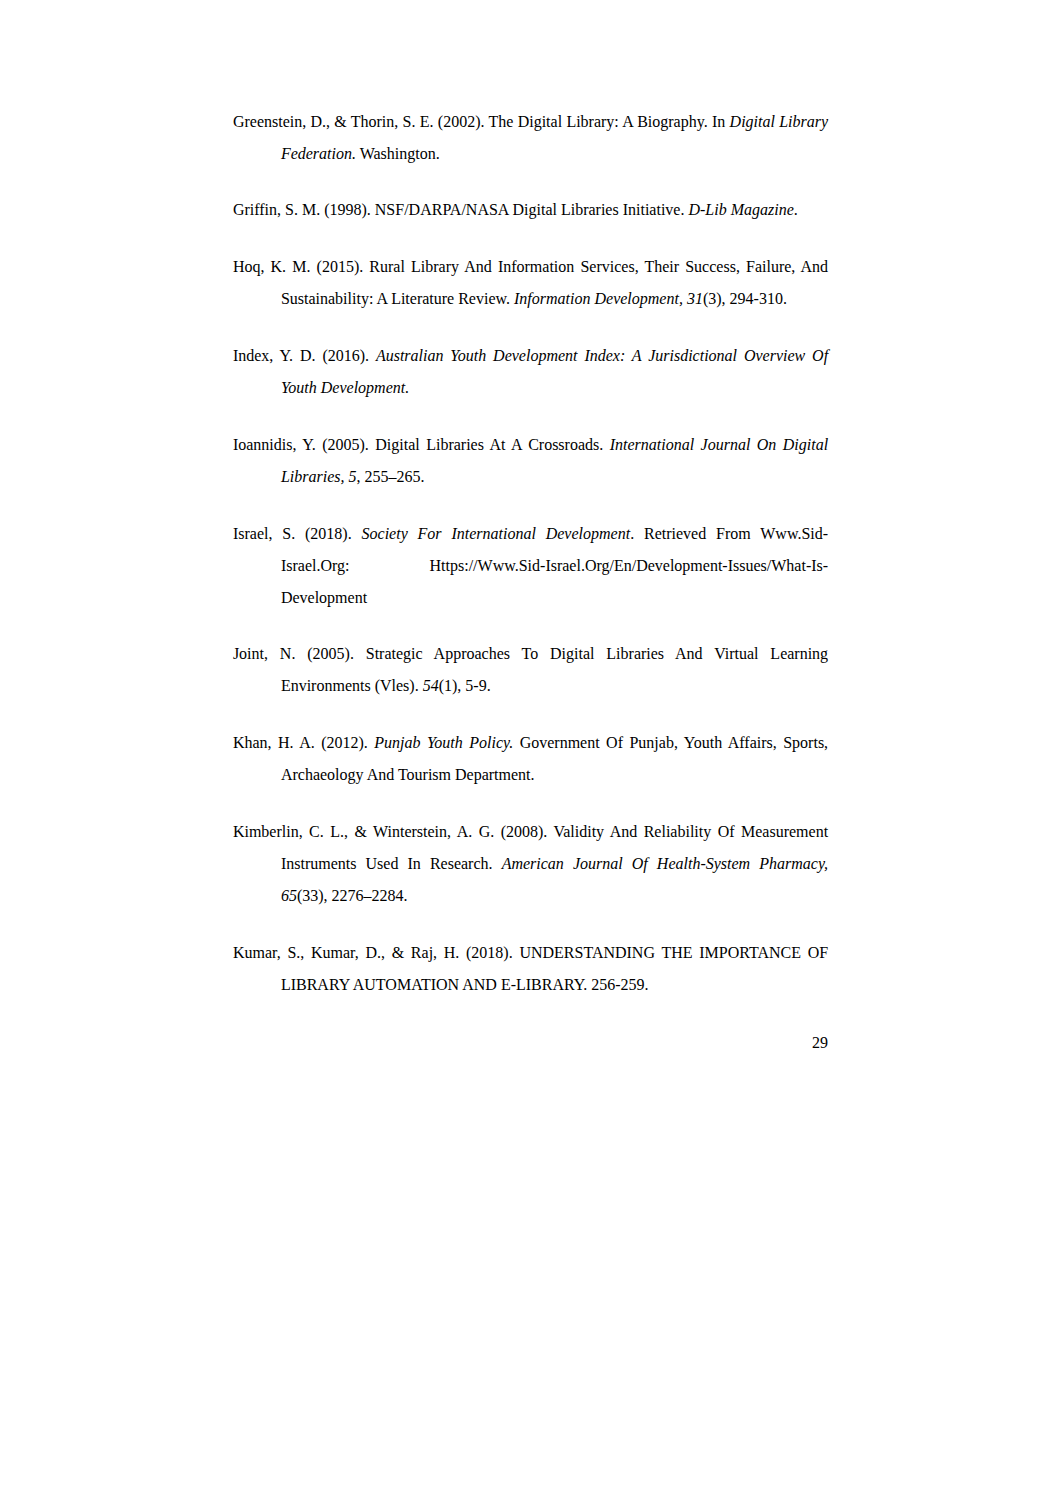Greenstein, D., & Thorin, S. E. (2002). The Digital Library: A Biography. In Digital Library Federation. Washington.
Griffin, S. M. (1998). NSF/DARPA/NASA Digital Libraries Initiative. D-Lib Magazine.
Hoq, K. M. (2015). Rural Library And Information Services, Their Success, Failure, And Sustainability: A Literature Review. Information Development, 31(3), 294-310.
Index, Y. D. (2016). Australian Youth Development Index: A Jurisdictional Overview Of Youth Development.
Ioannidis, Y. (2005). Digital Libraries At A Crossroads. International Journal On Digital Libraries, 5, 255–265.
Israel, S. (2018). Society For International Development. Retrieved From Www.Sid-Israel.Org: Https://Www.Sid-Israel.Org/En/Development-Issues/What-Is-Development
Joint, N. (2005). Strategic Approaches To Digital Libraries And Virtual Learning Environments (Vles). 54(1), 5-9.
Khan, H. A. (2012). Punjab Youth Policy. Government Of Punjab, Youth Affairs, Sports, Archaeology And Tourism Department.
Kimberlin, C. L., & Winterstein, A. G. (2008). Validity And Reliability Of Measurement Instruments Used In Research. American Journal Of Health-System Pharmacy, 65(33), 2276–2284.
Kumar, S., Kumar, D., & Raj, H. (2018). UNDERSTANDING THE IMPORTANCE OF LIBRARY AUTOMATION AND E-LIBRARY. 256-259.
29